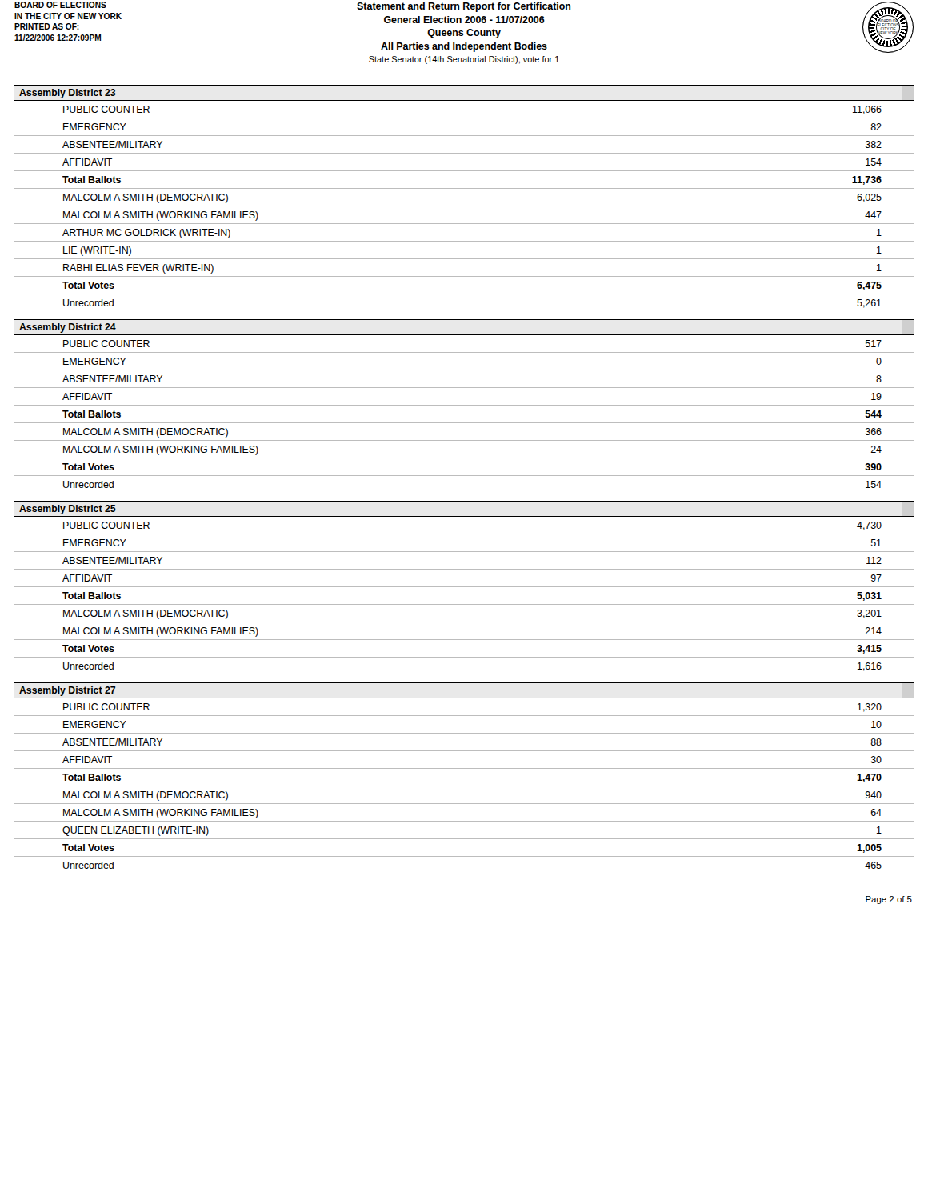BOARD OF ELECTIONS
IN THE CITY OF NEW YORK
PRINTED AS OF:
11/22/2006 12:27:09PM
Statement and Return Report for Certification
General Election 2006 - 11/07/2006
Queens County
All Parties and Independent Bodies
State Senator (14th Senatorial District), vote for 1
BOARD OF
ELECTIONS
CITY OF
NEW YORK
Assembly District 23
| PUBLIC COUNTER | 11,066 |
| EMERGENCY | 82 |
| ABSENTEE/MILITARY | 382 |
| AFFIDAVIT | 154 |
| Total Ballots | 11,736 |
| MALCOLM A SMITH (DEMOCRATIC) | 6,025 |
| MALCOLM A SMITH (WORKING FAMILIES) | 447 |
| ARTHUR MC GOLDRICK (WRITE-IN) | 1 |
| LIE (WRITE-IN) | 1 |
| RABHI ELIAS FEVER (WRITE-IN) | 1 |
| Total Votes | 6,475 |
| Unrecorded | 5,261 |
Assembly District 24
| PUBLIC COUNTER | 517 |
| EMERGENCY | 0 |
| ABSENTEE/MILITARY | 8 |
| AFFIDAVIT | 19 |
| Total Ballots | 544 |
| MALCOLM A SMITH (DEMOCRATIC) | 366 |
| MALCOLM A SMITH (WORKING FAMILIES) | 24 |
| Total Votes | 390 |
| Unrecorded | 154 |
Assembly District 25
| PUBLIC COUNTER | 4,730 |
| EMERGENCY | 51 |
| ABSENTEE/MILITARY | 112 |
| AFFIDAVIT | 97 |
| Total Ballots | 5,031 |
| MALCOLM A SMITH (DEMOCRATIC) | 3,201 |
| MALCOLM A SMITH (WORKING FAMILIES) | 214 |
| Total Votes | 3,415 |
| Unrecorded | 1,616 |
Assembly District 27
| PUBLIC COUNTER | 1,320 |
| EMERGENCY | 10 |
| ABSENTEE/MILITARY | 88 |
| AFFIDAVIT | 30 |
| Total Ballots | 1,470 |
| MALCOLM A SMITH (DEMOCRATIC) | 940 |
| MALCOLM A SMITH (WORKING FAMILIES) | 64 |
| QUEEN ELIZABETH (WRITE-IN) | 1 |
| Total Votes | 1,005 |
| Unrecorded | 465 |
Page 2 of 5